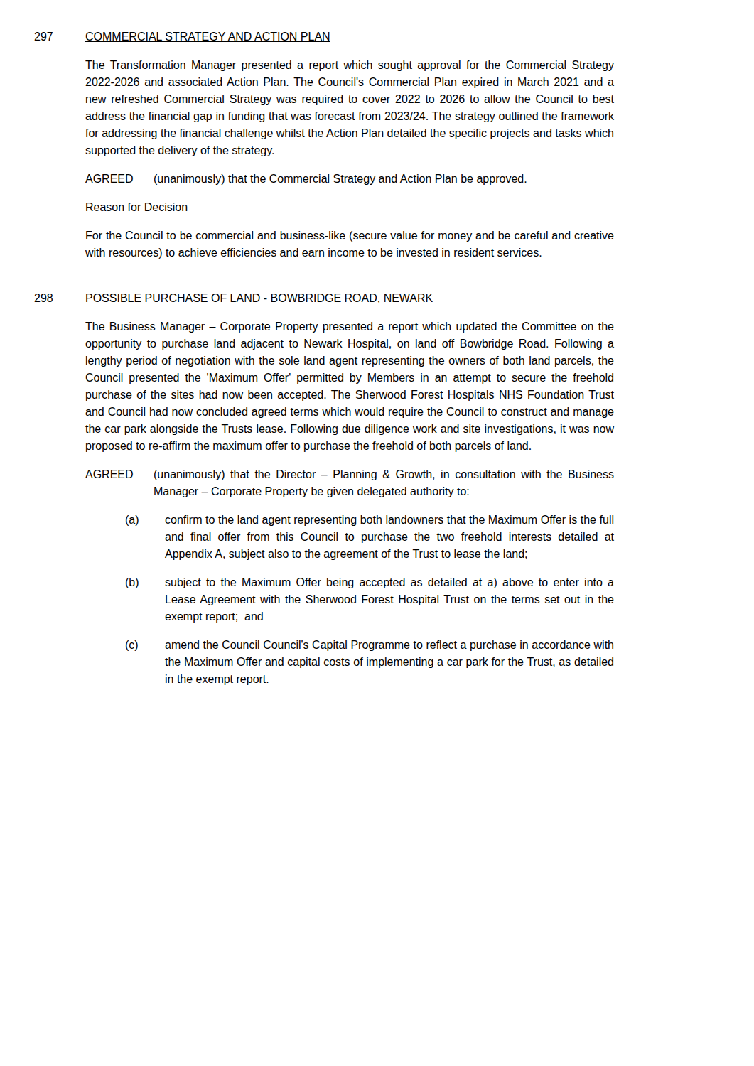297
COMMERCIAL STRATEGY AND ACTION PLAN
The Transformation Manager presented a report which sought approval for the Commercial Strategy 2022-2026 and associated Action Plan. The Council's Commercial Plan expired in March 2021 and a new refreshed Commercial Strategy was required to cover 2022 to 2026 to allow the Council to best address the financial gap in funding that was forecast from 2023/24. The strategy outlined the framework for addressing the financial challenge whilst the Action Plan detailed the specific projects and tasks which supported the delivery of the strategy.
AGREED (unanimously) that the Commercial Strategy and Action Plan be approved.
Reason for Decision
For the Council to be commercial and business-like (secure value for money and be careful and creative with resources) to achieve efficiencies and earn income to be invested in resident services.
298
POSSIBLE PURCHASE OF LAND - BOWBRIDGE ROAD, NEWARK
The Business Manager – Corporate Property presented a report which updated the Committee on the opportunity to purchase land adjacent to Newark Hospital, on land off Bowbridge Road. Following a lengthy period of negotiation with the sole land agent representing the owners of both land parcels, the Council presented the 'Maximum Offer' permitted by Members in an attempt to secure the freehold purchase of the sites had now been accepted. The Sherwood Forest Hospitals NHS Foundation Trust and Council had now concluded agreed terms which would require the Council to construct and manage the car park alongside the Trusts lease. Following due diligence work and site investigations, it was now proposed to re-affirm the maximum offer to purchase the freehold of both parcels of land.
AGREED (unanimously) that the Director – Planning & Growth, in consultation with the Business Manager – Corporate Property be given delegated authority to:
confirm to the land agent representing both landowners that the Maximum Offer is the full and final offer from this Council to purchase the two freehold interests detailed at Appendix A, subject also to the agreement of the Trust to lease the land;
subject to the Maximum Offer being accepted as detailed at a) above to enter into a Lease Agreement with the Sherwood Forest Hospital Trust on the terms set out in the exempt report; and
amend the Council Council's Capital Programme to reflect a purchase in accordance with the Maximum Offer and capital costs of implementing a car park for the Trust, as detailed in the exempt report.